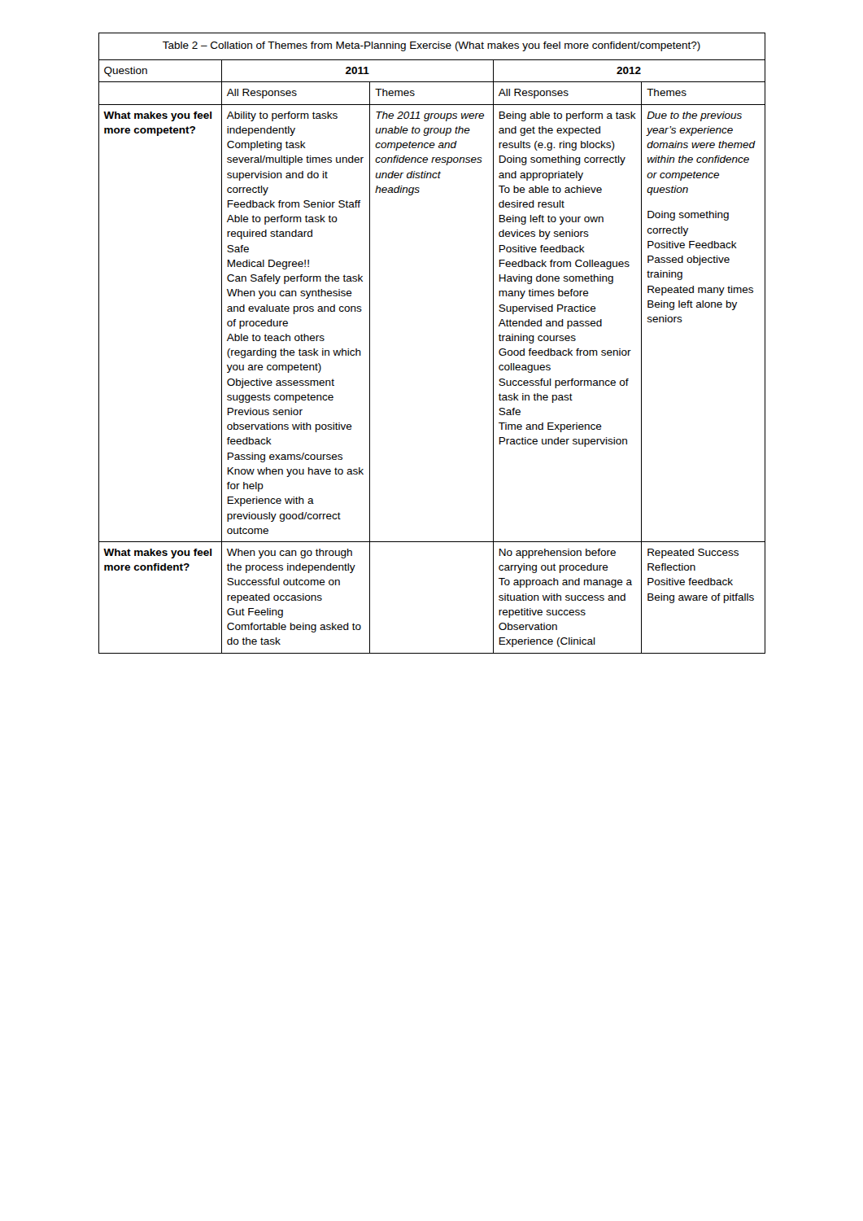Table 2 – Collation of Themes from Meta-Planning Exercise (What makes you feel more confident/competent?)
| Question | 2011 | 2012 |
| | All Responses | Themes | All Responses | Themes |
| What makes you feel more competent? | Ability to perform tasks independently Completing task several/multiple times under supervision and do it correctly Feedback from Senior Staff Able to perform task to required standard Safe Medical Degree!! Can Safely perform the task When you can synthesise and evaluate pros and cons of procedure Able to teach others (regarding the task in which you are competent) Objective assessment suggests competence Previous senior observations with positive feedback Passing exams/courses Know when you have to ask for help Experience with a previously good/correct outcome | The 2011 groups were unable to group the competence and confidence responses under distinct headings | Being able to perform a task and get the expected results (e.g. ring blocks) Doing something correctly and appropriately To be able to achieve desired result Being left to your own devices by seniors Positive feedback Feedback from Colleagues Having done something many times before Supervised Practice Attended and passed training courses Good feedback from senior colleagues Successful performance of task in the past Safe Time and Experience Practice under supervision | Due to the previous year’s experience domains were themed within the confidence or competence question Doing something correctly Positive Feedback Passed objective training Repeated many times Being left alone by seniors |
| What makes you feel more confident? | When you can go through the process independently Successful outcome on repeated occasions Gut Feeling Comfortable being asked to do the task | | No apprehension before carrying out procedure To approach and manage a situation with success and repetitive success Observation Experience (Clinical | Repeated Success Reflection Positive feedback Being aware of pitfalls |